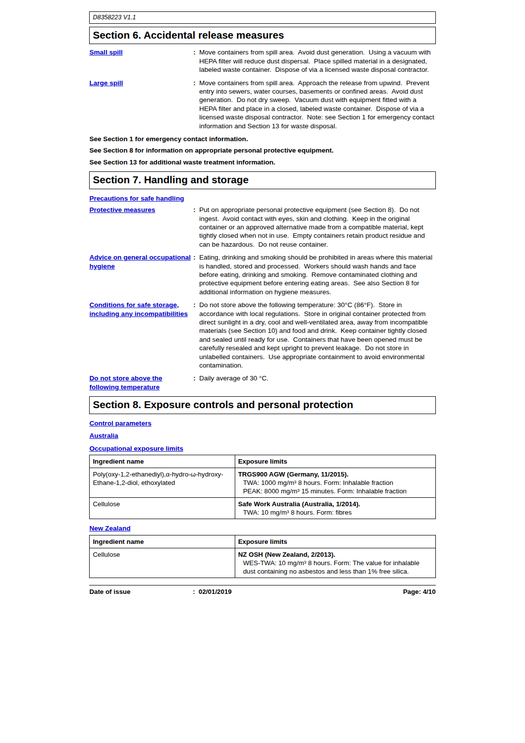D8358223 V1.1
Section 6. Accidental release measures
Small spill
:
Move containers from spill area. Avoid dust generation. Using a vacuum with HEPA filter will reduce dust dispersal. Place spilled material in a designated, labeled waste container. Dispose of via a licensed waste disposal contractor.
Large spill
:
Move containers from spill area. Approach the release from upwind. Prevent entry into sewers, water courses, basements or confined areas. Avoid dust generation. Do not dry sweep. Vacuum dust with equipment fitted with a HEPA filter and place in a closed, labeled waste container. Dispose of via a licensed waste disposal contractor. Note: see Section 1 for emergency contact information and Section 13 for waste disposal.
See Section 1 for emergency contact information.
See Section 8 for information on appropriate personal protective equipment.
See Section 13 for additional waste treatment information.
Section 7. Handling and storage
Precautions for safe handling
Protective measures
:
Put on appropriate personal protective equipment (see Section 8). Do not ingest. Avoid contact with eyes, skin and clothing. Keep in the original container or an approved alternative made from a compatible material, kept tightly closed when not in use. Empty containers retain product residue and can be hazardous. Do not reuse container.
Advice on general occupational hygiene
:
Eating, drinking and smoking should be prohibited in areas where this material is handled, stored and processed. Workers should wash hands and face before eating, drinking and smoking. Remove contaminated clothing and protective equipment before entering eating areas. See also Section 8 for additional information on hygiene measures.
Conditions for safe storage, including any incompatibilities
:
Do not store above the following temperature: 30°C (86°F). Store in accordance with local regulations. Store in original container protected from direct sunlight in a dry, cool and well-ventilated area, away from incompatible materials (see Section 10) and food and drink. Keep container tightly closed and sealed until ready for use. Containers that have been opened must be carefully resealed and kept upright to prevent leakage. Do not store in unlabelled containers. Use appropriate containment to avoid environmental contamination.
Do not store above the following temperature
:
Daily average of 30 °C.
Section 8. Exposure controls and personal protection
Control parameters
Australia
Occupational exposure limits
| Ingredient name | Exposure limits |
| --- | --- |
| Poly(oxy-1,2-ethanediyl),α-hydro-ω-hydroxy- Ethane-1,2-diol, ethoxylated | TRGS900 AGW (Germany, 11/2015). TWA: 1000 mg/m³ 8 hours. Form: Inhalable fraction PEAK: 8000 mg/m³ 15 minutes. Form: Inhalable fraction |
| Cellulose | Safe Work Australia (Australia, 1/2014). TWA: 10 mg/m³ 8 hours. Form: fibres |
New Zealand
| Ingredient name | Exposure limits |
| --- | --- |
| Cellulose | NZ OSH (New Zealand, 2/2013). WES-TWA: 10 mg/m³ 8 hours. Form: The value for inhalable dust containing no asbestos and less than 1% free silica. |
Date of issue
: 02/01/2019
Page: 4/10